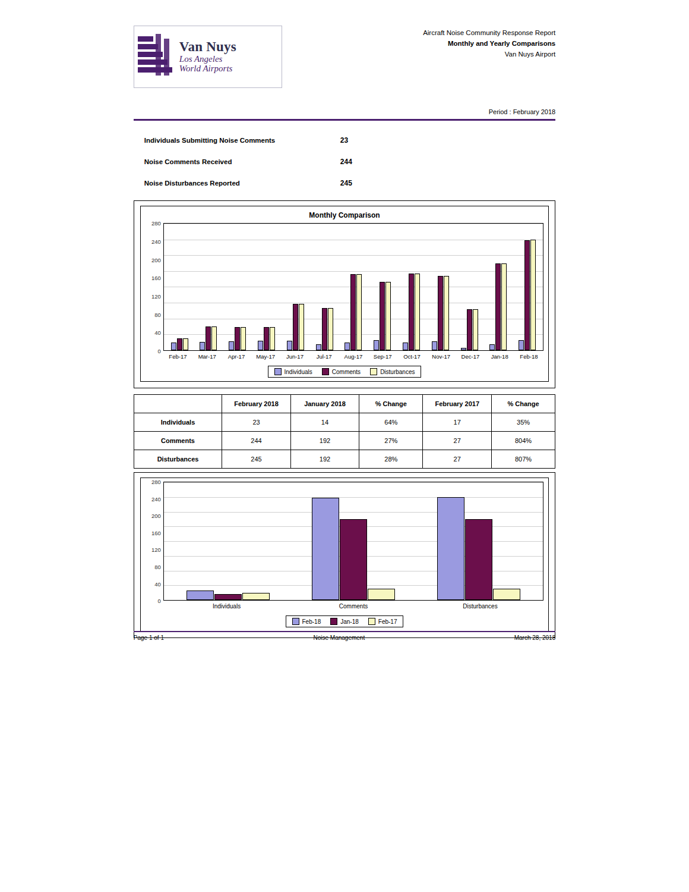Van Nuys
Los Angeles World Airports
Aircraft Noise Community Response Report
Monthly and Yearly Comparisons
Van Nuys Airport
Period : February 2018
Individuals Submitting Noise Comments
23
Noise Comments Received
244
Noise Disturbances Reported
245
Monthly Comparison
280
240
200
160
120
80
40
0
Feb-17 Mar-17 Apr-17 May-17 Jun-17 Jul-17 Aug-17 Sep-17 Oct-17 Nov-17 Dec-17 Jan-18 Feb-18
Individuals Comments Disturbances
| | February 2018 | January 2018 | % Change | February 2017 | % Change |
| --- | --- | --- | --- | --- | --- |
| Individuals | 23 | 14 | 64% | 17 | 35% |
| Comments | 244 | 192 | 27% | 27 | 804% |
| Disturbances | 245 | 192 | 28% | 27 | 807% |
280
240
200
160
120
80
40
0
Individuals Comments Disturbances
Feb-18 Jan-18 Feb-17
Page 1 of 1
Noise Management
March 28, 2018